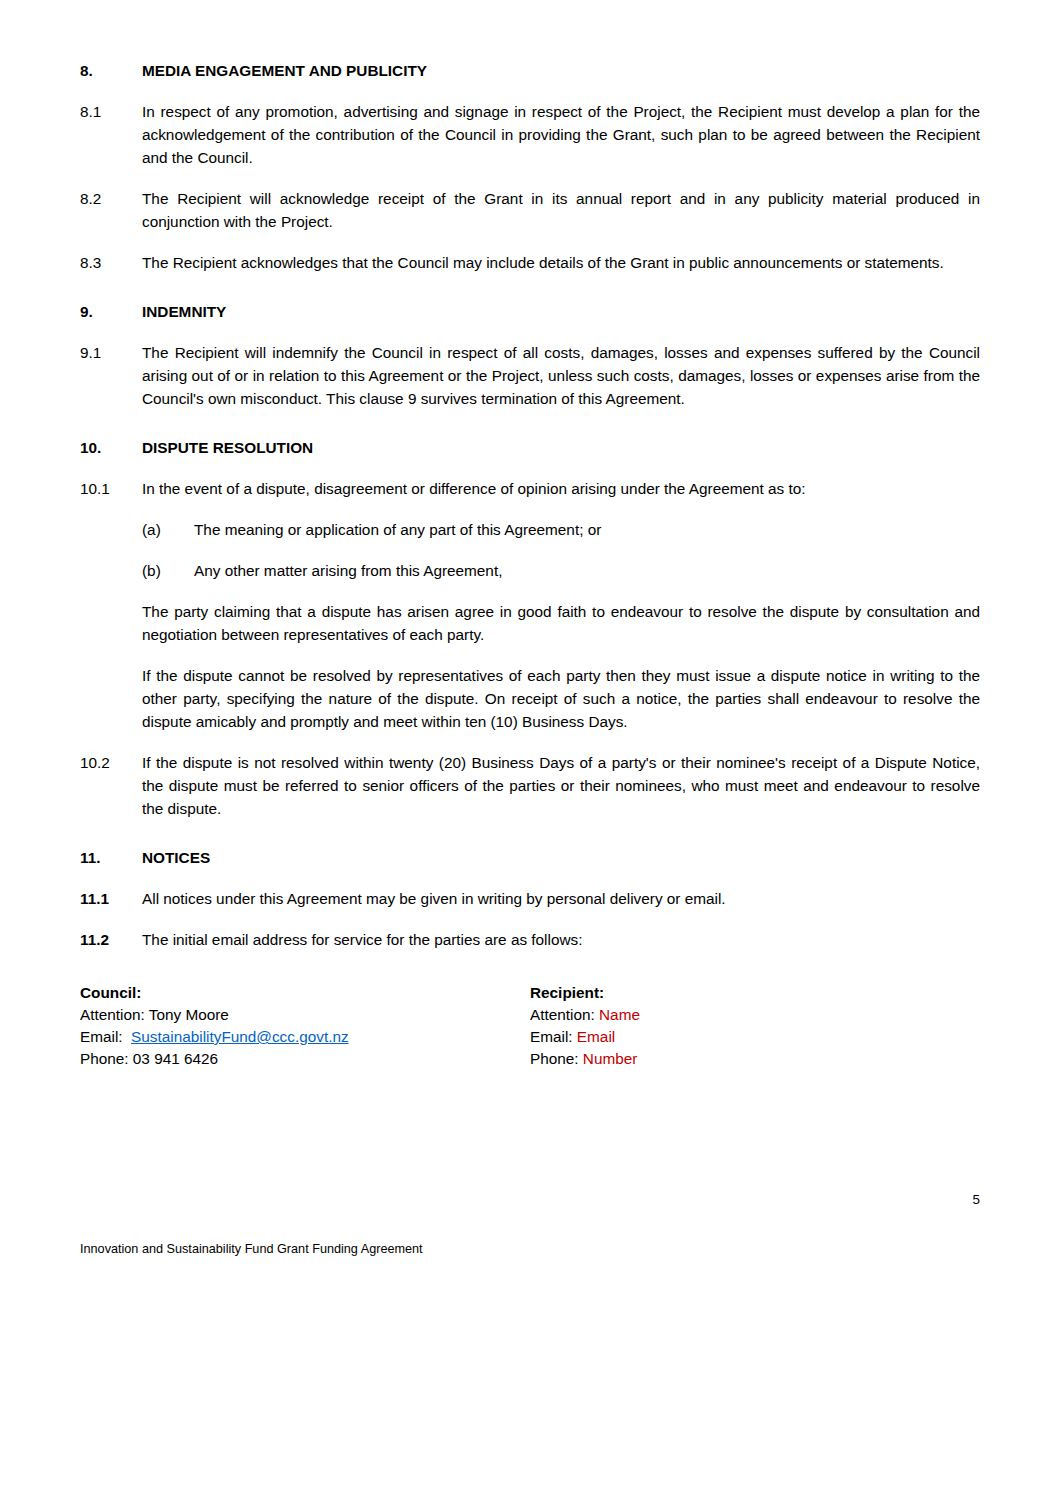8.
MEDIA ENGAGEMENT AND PUBLICITY
8.1 In respect of any promotion, advertising and signage in respect of the Project, the Recipient must develop a plan for the acknowledgement of the contribution of the Council in providing the Grant, such plan to be agreed between the Recipient and the Council.
8.2 The Recipient will acknowledge receipt of the Grant in its annual report and in any publicity material produced in conjunction with the Project.
8.3 The Recipient acknowledges that the Council may include details of the Grant in public announcements or statements.
9.
INDEMNITY
9.1 The Recipient will indemnify the Council in respect of all costs, damages, losses and expenses suffered by the Council arising out of or in relation to this Agreement or the Project, unless such costs, damages, losses or expenses arise from the Council's own misconduct. This clause 9 survives termination of this Agreement.
10.
DISPUTE RESOLUTION
10.1
In the event of a dispute, disagreement or difference of opinion arising under the Agreement as to:
(a) The meaning or application of any part of this Agreement; or
(b) Any other matter arising from this Agreement,
The party claiming that a dispute has arisen agree in good faith to endeavour to resolve the dispute by consultation and negotiation between representatives of each party.
If the dispute cannot be resolved by representatives of each party then they must issue a dispute notice in writing to the other party, specifying the nature of the dispute. On receipt of such a notice, the parties shall endeavour to resolve the dispute amicably and promptly and meet within ten (10) Business Days.
10.2 If the dispute is not resolved within twenty (20) Business Days of a party's or their nominee's receipt of a Dispute Notice, the dispute must be referred to senior officers of the parties or their nominees, who must meet and endeavour to resolve the dispute.
11.
NOTICES
11.1 All notices under this Agreement may be given in writing by personal delivery or email.
11.2 The initial email address for service for the parties are as follows:
Council:
Attention: Tony Moore
Email: SustainabilityFund@ccc.govt.nz
Phone: 03 941 6426
Recipient:
Attention: Name
Email: Email
Phone: Number
5
Innovation and Sustainability Fund Grant Funding Agreement